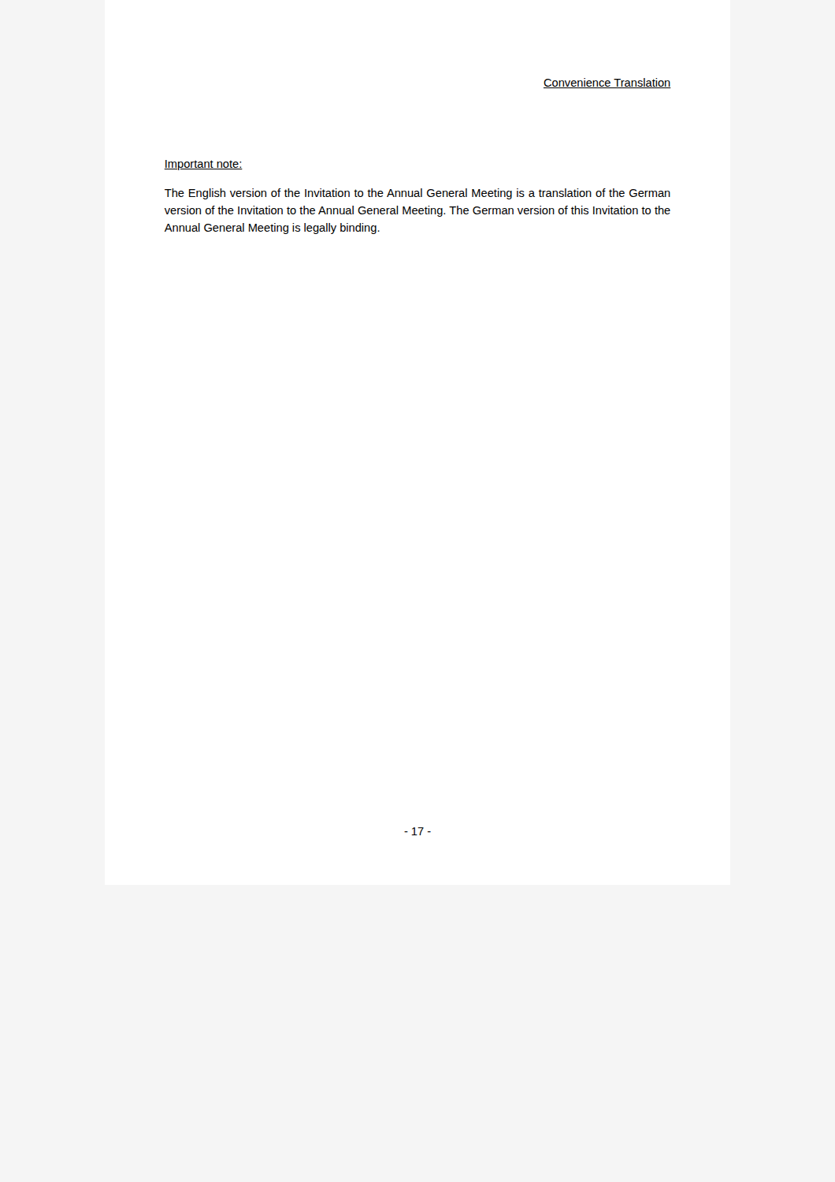Convenience Translation
Important note:
The English version of the Invitation to the Annual General Meeting is a translation of the German version of the Invitation to the Annual General Meeting. The German version of this Invitation to the Annual General Meeting is legally binding.
- 17 -